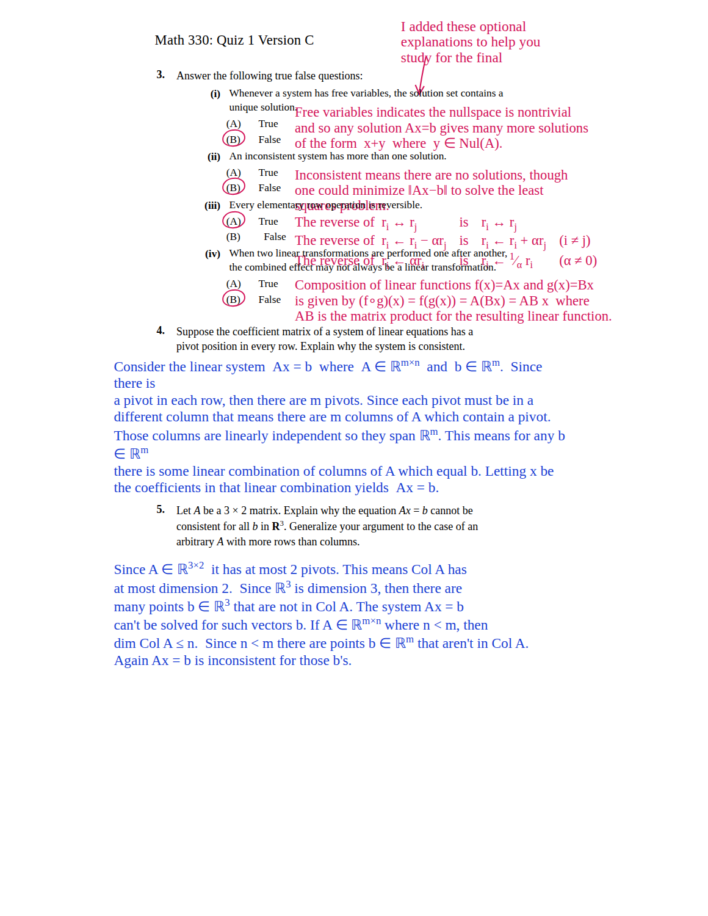I added these optional
explanations to help you
study for the final
Math 330: Quiz 1 Version C
3.
Answer the following true false questions:
(i)
Whenever a system has free variables, the solution set contains a
unique solution.
(A) True
(B) False
Free variables indicates the nullspace is nontrivial
and so any solution Ax=b gives many more solutions
of the form x+y where y ∈ Nul(A).
(ii)
An inconsistent system has more than one solution.
(A) True
(B) False
Inconsistent means there are no solutions, though
one could minimize ‖Ax−b‖ to solve the least
squares problem.
(iii)
Every elementary row operation is reversible.
(A) True
(B) False
The reverse of ri ↔ rj
is
ri ↔ rj
The reverse of ri ← ri − αrj
is
ri ← ri + αrj
(i ≠ j)
The reverse of ri ← αri
is
ri ← 1⁄α ri
(α ≠ 0)
(iv)
When two linear transformations are performed one after another,
the combined effect may not always be a linear transformation.
(A) True
(B) False
Composition of linear functions f(x)=Ax and g(x)=Bx
is given by (f∘g)(x) = f(g(x)) = A(Bx) = AB x where
AB is the matrix product for the resulting linear function.
4.
Suppose the coefficient matrix of a system of linear equations has a
pivot position in every row. Explain why the system is consistent.
Consider the linear system Ax = b where A ∈ ℝm×n and b ∈ ℝm. Since there is
a pivot in each row, then there are m pivots. Since each pivot must be in a
different column that means there are m columns of A which contain a pivot.
Those columns are linearly independent so they span ℝm. This means for any b ∈ ℝm
there is some linear combination of columns of A which equal b. Letting x be
the coefficients in that linear combination yields Ax = b.
5.
Let A be a 3 × 2 matrix. Explain why the equation Ax = b cannot be
consistent for all b in R3. Generalize your argument to the case of an
arbitrary A with more rows than columns.
Since A ∈ ℝ3×2 it has at most 2 pivots. This means Col A has
at most dimension 2. Since ℝ3 is dimension 3, then there are
many points b ∈ ℝ3 that are not in Col A. The system Ax = b
can't be solved for such vectors b. If A ∈ ℝm×n where n < m, then
dim Col A ≤ n. Since n < m there are points b ∈ ℝm that aren't in Col A.
Again Ax = b is inconsistent for those b's.